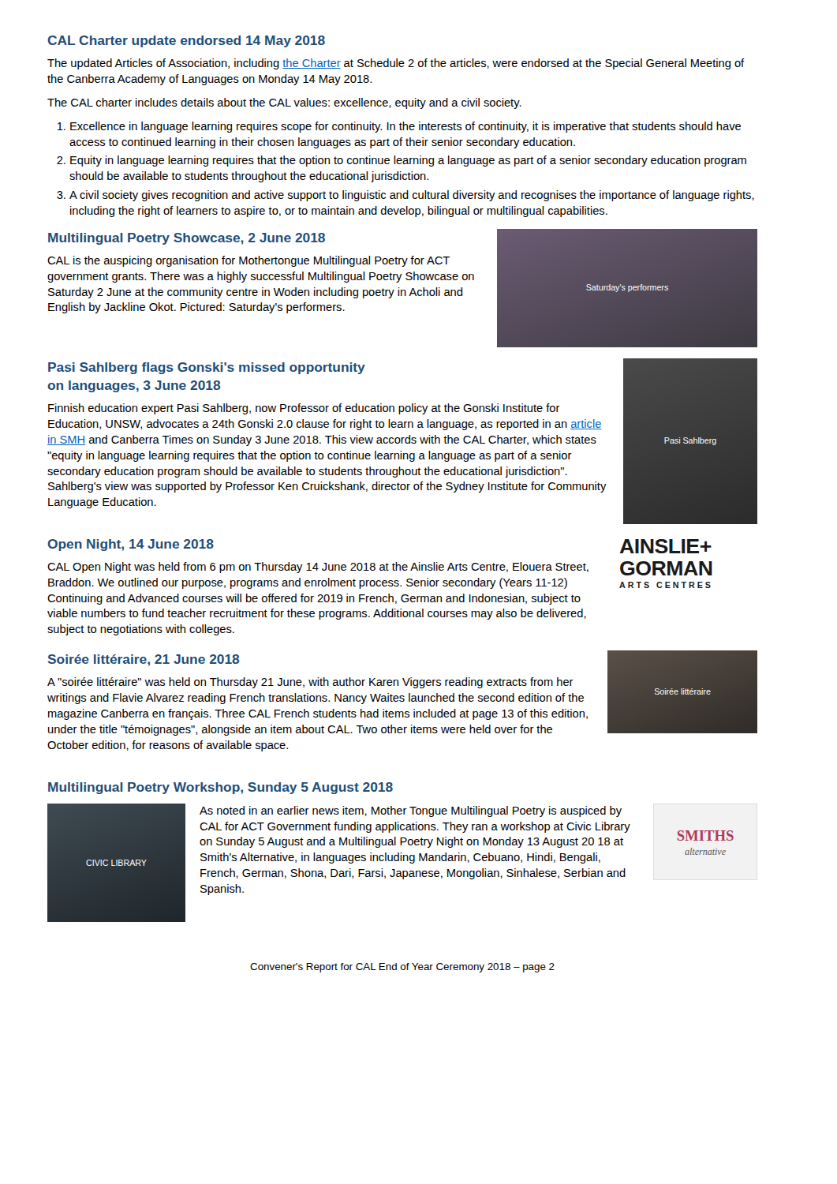CAL Charter update endorsed 14 May 2018
The updated Articles of Association, including the Charter at Schedule 2 of the articles, were endorsed at the Special General Meeting of the Canberra Academy of Languages on Monday 14 May 2018.
The CAL charter includes details about the CAL values: excellence, equity and a civil society.
Excellence in language learning requires scope for continuity. In the interests of continuity, it is imperative that students should have access to continued learning in their chosen languages as part of their senior secondary education.
Equity in language learning requires that the option to continue learning a language as part of a senior secondary education program should be available to students throughout the educational jurisdiction.
A civil society gives recognition and active support to linguistic and cultural diversity and recognises the importance of language rights, including the right of learners to aspire to, or to maintain and develop, bilingual or multilingual capabilities.
Saturday's performers
Multilingual Poetry Showcase, 2 June 2018
CAL is the auspicing organisation for Mothertongue Multilingual Poetry for ACT government grants. There was a highly successful Multilingual Poetry Showcase on Saturday 2 June at the community centre in Woden including poetry in Acholi and English by Jackline Okot. Pictured: Saturday's performers.
Pasi Sahlberg
Pasi Sahlberg flags Gonski's missed opportunity
on languages, 3 June 2018
Finnish education expert Pasi Sahlberg, now Professor of education policy at the Gonski Institute for Education, UNSW, advocates a 24th Gonski 2.0 clause for right to learn a language, as reported in an article in SMH and Canberra Times on Sunday 3 June 2018. This view accords with the CAL Charter, which states "equity in language learning requires that the option to continue learning a language as part of a senior secondary education program should be available to students throughout the educational jurisdiction". Sahlberg's view was supported by Professor Ken Cruickshank, director of the Sydney Institute for Community Language Education.
AINSLIE+
GORMANARTS CENTRES
Open Night, 14 June 2018
CAL Open Night was held from 6 pm on Thursday 14 June 2018 at the Ainslie Arts Centre, Elouera Street, Braddon. We outlined our purpose, programs and enrolment process. Senior secondary (Years 11-12) Continuing and Advanced courses will be offered for 2019 in French, German and Indonesian, subject to viable numbers to fund teacher recruitment for these programs. Additional courses may also be delivered, subject to negotiations with colleges.
Soirée littéraire
Soirée littéraire, 21 June 2018
A "soirée littéraire" was held on Thursday 21 June, with author Karen Viggers reading extracts from her writings and Flavie Alvarez reading French translations. Nancy Waites launched the second edition of the magazine Canberra en français. Three CAL French students had items included at page 13 of this edition, under the title "témoignages", alongside an item about CAL. Two other items were held over for the October edition, for reasons of available space.
Multilingual Poetry Workshop, Sunday 5 August 2018
CIVIC LIBRARY
SMITHSalternative
As noted in an earlier news item, Mother Tongue Multilingual Poetry is auspiced by CAL for ACT Government funding applications. They ran a workshop at Civic Library on Sunday 5 August and a Multilingual Poetry Night on Monday 13 August 20 18 at Smith's Alternative, in languages including Mandarin, Cebuano, Hindi, Bengali, French, German, Shona, Dari, Farsi, Japanese, Mongolian, Sinhalese, Serbian and Spanish.
Convener's Report for CAL End of Year Ceremony 2018 – page 2